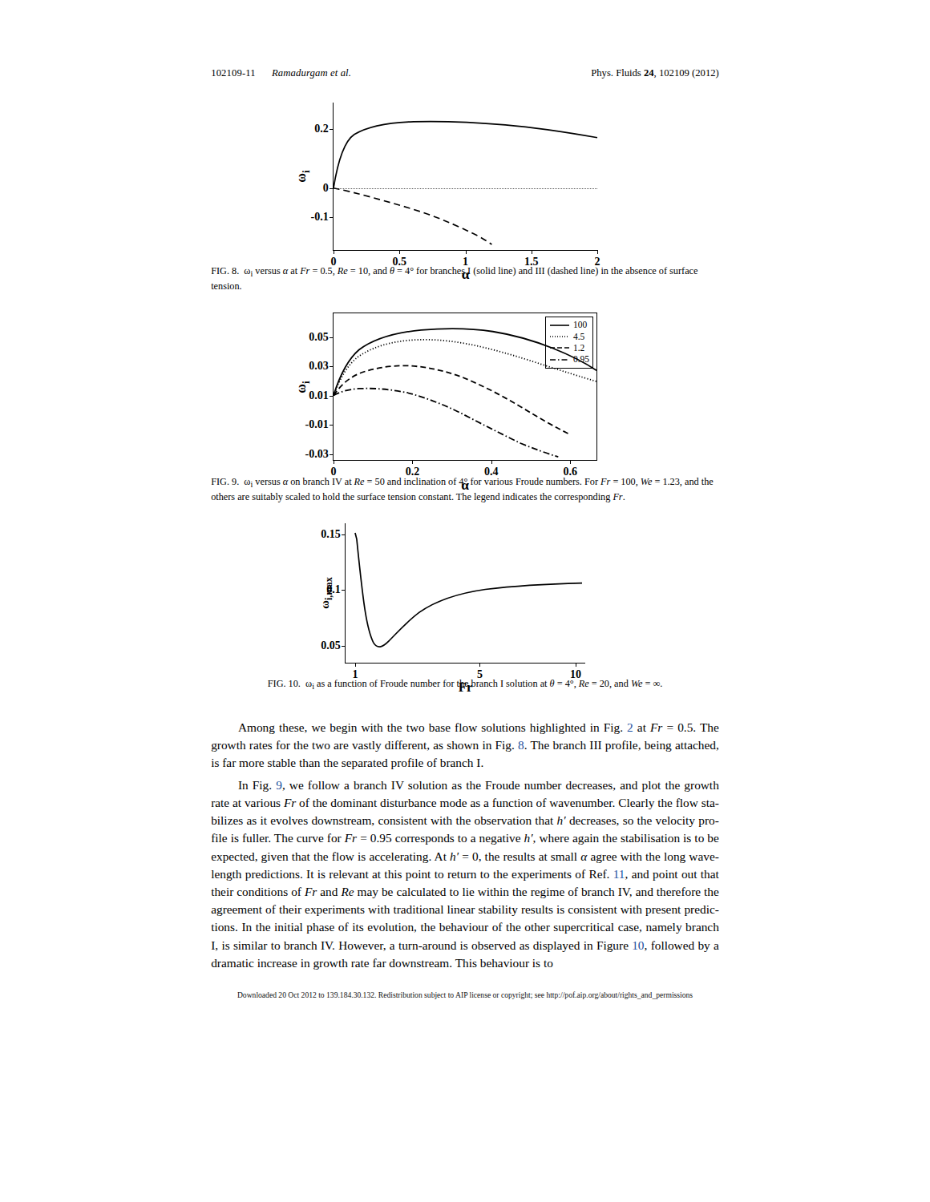102109-11Ramadurgam et al.
Phys. Fluids 24, 102109 (2012)
ωi 0.2 0 -0.1
0 0.5 1 1.5 2 α
FIG. 8. ωi versus α at Fr = 0.5, Re = 10, and θ = 4° for branches I (solid line) and III (dashed line) in the absence of surface tension.
ωi 0.05 0.03 0.01 -0.01 -0.03 0 0.2 0.4 0.6 α
100
4.5
1.2
0.95
FIG. 9. ωi versus α on branch IV at Re = 50 and inclination of 4° for various Froude numbers. For Fr = 100, We = 1.23, and the others are suitably scaled to hold the surface tension constant. The legend indicates the corresponding Fr.
ωi,max 0.15 0.1 0.05 1 5 10 Fr
FIG. 10. ωi as a function of Froude number for the branch I solution at θ = 4°, Re = 20, and We = ∞.
Among these, we begin with the two base flow solutions highlighted in Fig. 2 at Fr = 0.5. The growth rates for the two are vastly different, as shown in Fig. 8. The branch III profile, being attached, is far more stable than the separated profile of branch I.
In Fig. 9, we follow a branch IV solution as the Froude number decreases, and plot the growth rate at various Fr of the dominant disturbance mode as a function of wavenumber. Clearly the flow stabilizes as it evolves downstream, consistent with the observation that h′ decreases, so the velocity profile is fuller. The curve for Fr = 0.95 corresponds to a negative h′, where again the stabilisation is to be expected, given that the flow is accelerating. At h′ = 0, the results at small α agree with the long wavelength predictions. It is relevant at this point to return to the experiments of Ref. 11, and point out that their conditions of Fr and Re may be calculated to lie within the regime of branch IV, and therefore the agreement of their experiments with traditional linear stability results is consistent with present predictions. In the initial phase of its evolution, the behaviour of the other supercritical case, namely branch I, is similar to branch IV. However, a turn-around is observed as displayed in Figure 10, followed by a dramatic increase in growth rate far downstream. This behaviour is to
Downloaded 20 Oct 2012 to 139.184.30.132. Redistribution subject to AIP license or copyright; see http://pof.aip.org/about/rights_and_permissions